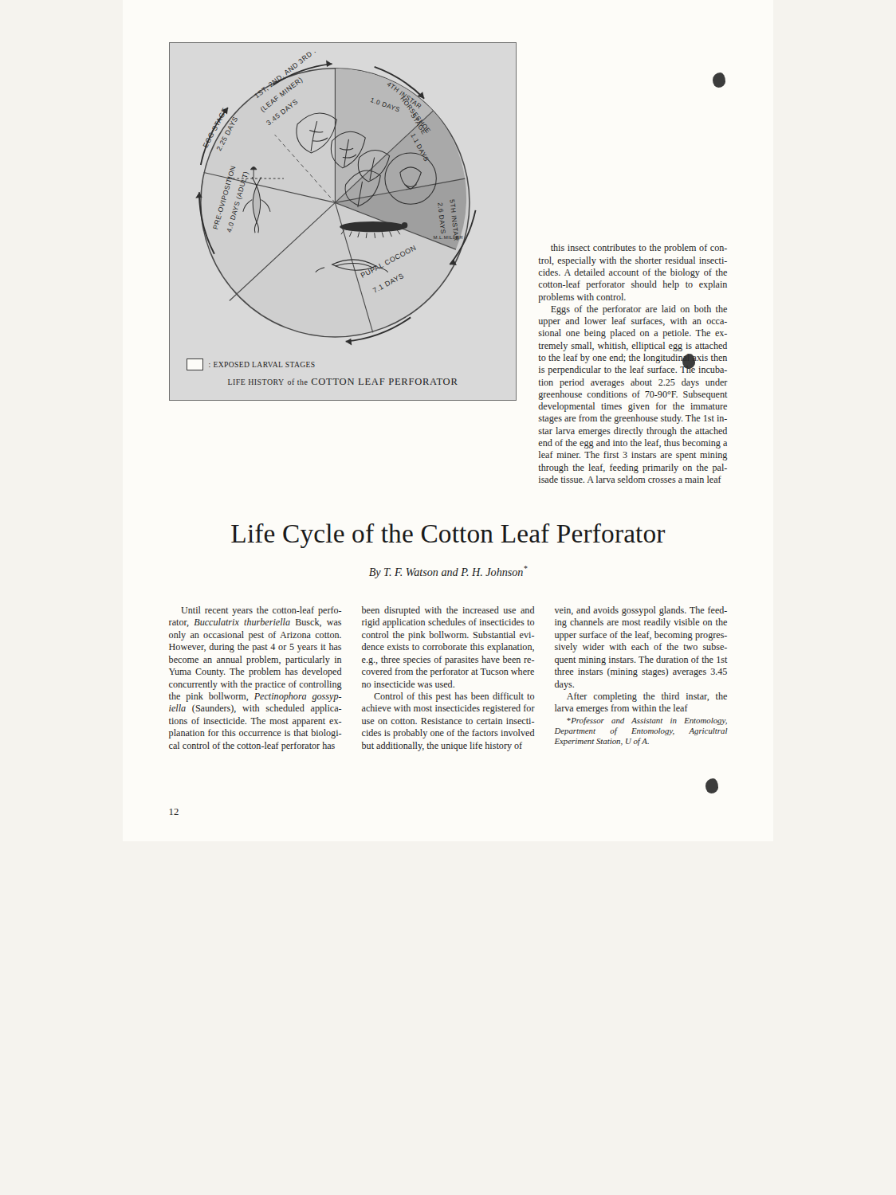1ST, 2ND, AND 3RD INSTARS (LEAF MINER) 3.45 DAYS 4TH INSTAR HORSESHOE STAGE 1.0 DAYS 1.1 DAYS 5TH INSTAR 2.6 DAYS PUPAL COCOON 7.1 DAYS PRE-OVIPOSITION 4.0 DAYS (ADULT) EGG STAGE 2.25 DAYS M.L.MILLER
: EXPOSED LARVAL STAGES
LIFE HISTORY of the COTTON LEAF PERFORATOR
this insect contributes to the problem of control, especially with the shorter residual insecticides. A detailed account of the biology of the cotton-leaf perforator should help to explain problems with control.
Eggs of the perforator are laid on both the upper and lower leaf surfaces, with an occasional one being placed on a petiole. The extremely small, whitish, elliptical egg is attached to the leaf by one end; the longitudinal axis then is perpendicular to the leaf surface. The incubation period averages about 2.25 days under greenhouse conditions of 70-90°F. Subsequent developmental times given for the immature stages are from the greenhouse study. The 1st instar larva emerges directly through the attached end of the egg and into the leaf, thus becoming a leaf miner. The first 3 instars are spent mining through the leaf, feeding primarily on the palisade tissue. A larva seldom crosses a main leaf
Life Cycle of the Cotton Leaf Perforator
By T. F. Watson and P. H. Johnson*
Until recent years the cotton-leaf perforator, Bucculatrix thurberiella Busck, was only an occasional pest of Arizona cotton. However, during the past 4 or 5 years it has become an annual problem, particularly in Yuma County. The problem has developed concurrently with the practice of controlling the pink bollworm, Pectinophora gossypiella (Saunders), with scheduled applications of insecticide. The most apparent explanation for this occurrence is that biological control of the cotton-leaf perforator has
been disrupted with the increased use and rigid application schedules of insecticides to control the pink bollworm. Substantial evidence exists to corroborate this explanation, e.g., three species of parasites have been recovered from the perforator at Tucson where no insecticide was used.
Control of this pest has been difficult to achieve with most insecticides registered for use on cotton. Resistance to certain insecticides is probably one of the factors involved but additionally, the unique life history of
vein, and avoids gossypol glands. The feeding channels are most readily visible on the upper surface of the leaf, becoming progressively wider with each of the two subsequent mining instars. The duration of the 1st three instars (mining stages) averages 3.45 days.
After completing the third instar, the larva emerges from within the leaf
*Professor and Assistant in Entomology, Department of Entomology, Agricultral Experiment Station, U of A.
12